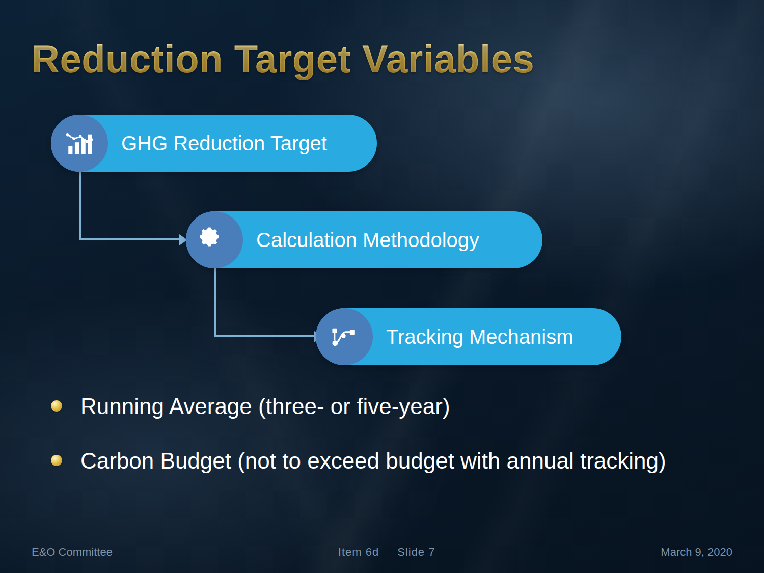Reduction Target Variables
GHG Reduction Target
Calculation Methodology
Tracking Mechanism
Running Average (three- or five-year)
Carbon Budget (not to exceed budget with annual tracking)
E&O Committee
Item 6d Slide 7
March 9, 2020